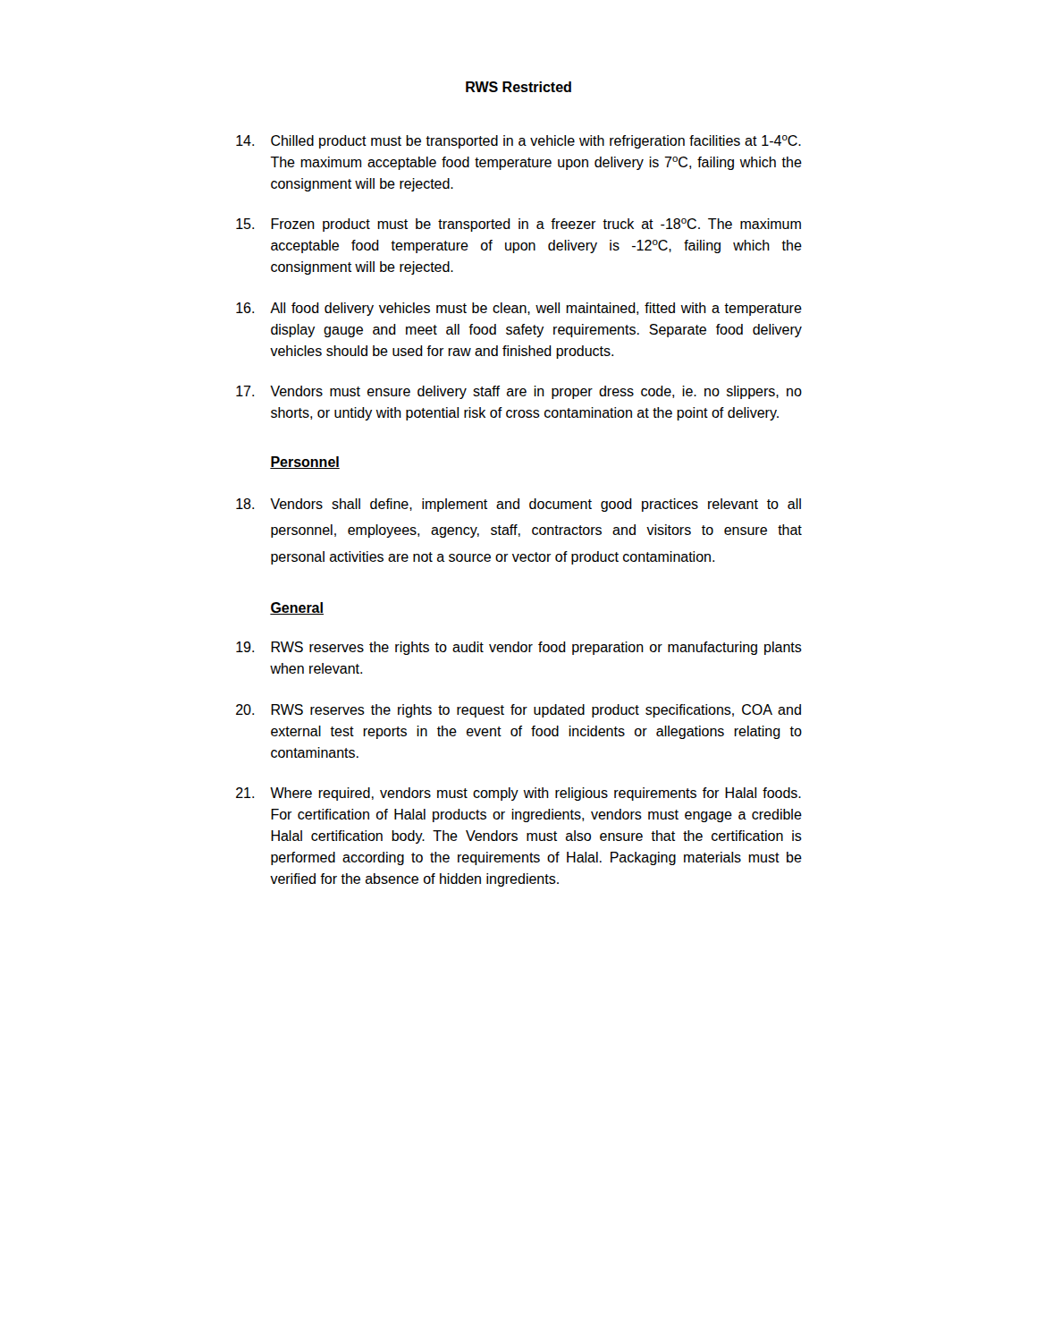RWS Restricted
14. Chilled product must be transported in a vehicle with refrigeration facilities at 1-4oC. The maximum acceptable food temperature upon delivery is 7oC, failing which the consignment will be rejected.
15. Frozen product must be transported in a freezer truck at -18oC. The maximum acceptable food temperature of upon delivery is -12oC, failing which the consignment will be rejected.
16. All food delivery vehicles must be clean, well maintained, fitted with a temperature display gauge and meet all food safety requirements. Separate food delivery vehicles should be used for raw and finished products.
17. Vendors must ensure delivery staff are in proper dress code, ie. no slippers, no shorts, or untidy with potential risk of cross contamination at the point of delivery.
Personnel
18. Vendors shall define, implement and document good practices relevant to all personnel, employees, agency, staff, contractors and visitors to ensure that personal activities are not a source or vector of product contamination.
General
19. RWS reserves the rights to audit vendor food preparation or manufacturing plants when relevant.
20. RWS reserves the rights to request for updated product specifications, COA and external test reports in the event of food incidents or allegations relating to contaminants.
21. Where required, vendors must comply with religious requirements for Halal foods. For certification of Halal products or ingredients, vendors must engage a credible Halal certification body. The Vendors must also ensure that the certification is performed according to the requirements of Halal. Packaging materials must be verified for the absence of hidden ingredients.